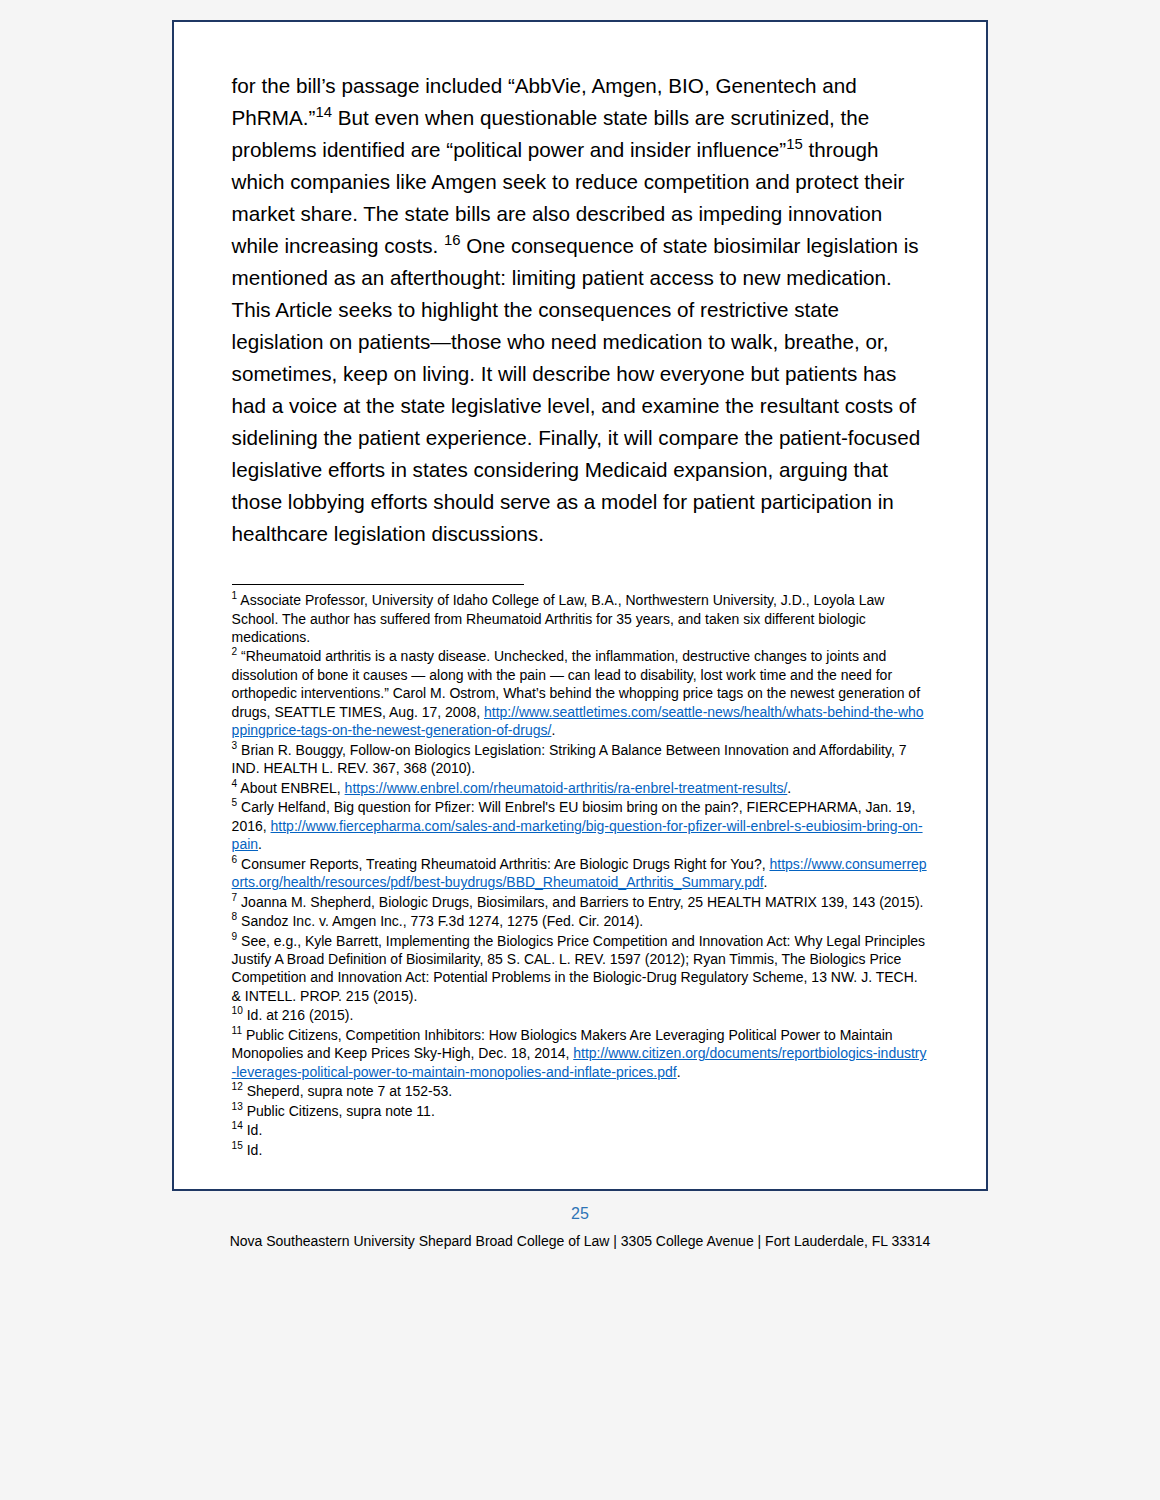for the bill’s passage included “AbbVie, Amgen, BIO, Genentech and PhRMA.”14 But even when questionable state bills are scrutinized, the problems identified are “political power and insider influence”15 through which companies like Amgen seek to reduce competition and protect their market share. The state bills are also described as impeding innovation while increasing costs. 16 One consequence of state biosimilar legislation is mentioned as an afterthought: limiting patient access to new medication. This Article seeks to highlight the consequences of restrictive state legislation on patients—those who need medication to walk, breathe, or, sometimes, keep on living. It will describe how everyone but patients has had a voice at the state legislative level, and examine the resultant costs of sidelining the patient experience. Finally, it will compare the patient-focused legislative efforts in states considering Medicaid expansion, arguing that those lobbying efforts should serve as a model for patient participation in healthcare legislation discussions.
1 Associate Professor, University of Idaho College of Law, B.A., Northwestern University, J.D., Loyola Law School. The author has suffered from Rheumatoid Arthritis for 35 years, and taken six different biologic medications.
2 “Rheumatoid arthritis is a nasty disease. Unchecked, the inflammation, destructive changes to joints and dissolution of bone it causes — along with the pain — can lead to disability, lost work time and the need for orthopedic interventions.” Carol M. Ostrom, What’s behind the whopping price tags on the newest generation of drugs, SEATTLE TIMES, Aug. 17, 2008, http://www.seattletimes.com/seattle-news/health/whats-behind-the-whoppingprice-tags-on-the-newest-generation-of-drugs/.
3 Brian R. Bouggy, Follow-on Biologics Legislation: Striking A Balance Between Innovation and Affordability, 7 IND. HEALTH L. REV. 367, 368 (2010).
4 About ENBREL, https://www.enbrel.com/rheumatoid-arthritis/ra-enbrel-treatment-results/.
5 Carly Helfand, Big question for Pfizer: Will Enbrel's EU biosim bring on the pain?, FIERCEPHARMA, Jan. 19, 2016, http://www.fiercepharma.com/sales-and-marketing/big-question-for-pfizer-will-enbrel-s-eubiosim-bring-on-pain.
6 Consumer Reports, Treating Rheumatoid Arthritis: Are Biologic Drugs Right for You?, https://www.consumerreports.org/health/resources/pdf/best-buydrugs/BBD_Rheumatoid_Arthritis_Summary.pdf.
7 Joanna M. Shepherd, Biologic Drugs, Biosimilars, and Barriers to Entry, 25 HEALTH MATRIX 139, 143 (2015).
8 Sandoz Inc. v. Amgen Inc., 773 F.3d 1274, 1275 (Fed. Cir. 2014).
9 See, e.g., Kyle Barrett, Implementing the Biologics Price Competition and Innovation Act: Why Legal Principles Justify A Broad Definition of Biosimilarity, 85 S. CAL. L. REV. 1597 (2012); Ryan Timmis, The Biologics Price Competition and Innovation Act: Potential Problems in the Biologic-Drug Regulatory Scheme, 13 NW. J. TECH. & INTELL. PROP. 215 (2015).
10 Id. at 216 (2015).
11 Public Citizens, Competition Inhibitors: How Biologics Makers Are Leveraging Political Power to Maintain Monopolies and Keep Prices Sky-High, Dec. 18, 2014, http://www.citizen.org/documents/reportbiologics-industry-leverages-political-power-to-maintain-monopolies-and-inflate-prices.pdf.
12 Sheperd, supra note 7 at 152-53.
13 Public Citizens, supra note 11.
14 Id.
15 Id.
25
Nova Southeastern University Shepard Broad College of Law | 3305 College Avenue | Fort Lauderdale, FL 33314